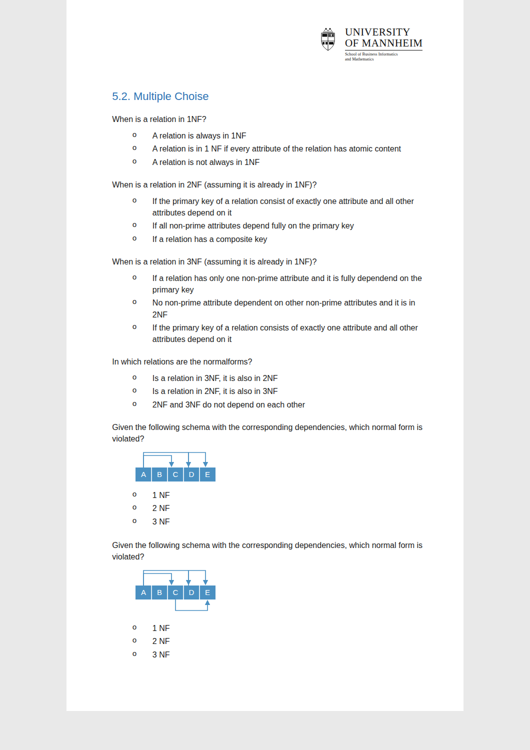UNIVERSITY
OF MANNHEIM
School of Business Informatics
and Mathematics
5.2. Multiple Choise
When is a relation in 1NF?
A relation is always in 1NF
A relation is in 1 NF if every attribute of the relation has atomic content
A relation is not always in 1NF
When is a relation in 2NF (assuming it is already in 1NF)?
If the primary key of a relation consist of exactly one attribute and all other attributes depend on it
If all non-prime attributes depend fully on the primary key
If a relation has a composite key
When is a relation in 3NF (assuming it is already in 1NF)?
If a relation has only one non-prime attribute and it is fully dependend on the primary key
No non-prime attribute dependent on other non-prime attributes and it is in 2NF
If the primary key of a relation consists of exactly one attribute and all other attributes depend on it
In which relations are the normalforms?
Is a relation in 3NF, it is also in 2NF
Is a relation in 2NF, it is also in 3NF
2NF and 3NF do not depend on each other
Given the following schema with the corresponding dependencies, which normal form is violated?
A B C D E
1 NF
2 NF
3 NF
Given the following schema with the corresponding dependencies, which normal form is violated?
A B C D E
1 NF
2 NF
3 NF